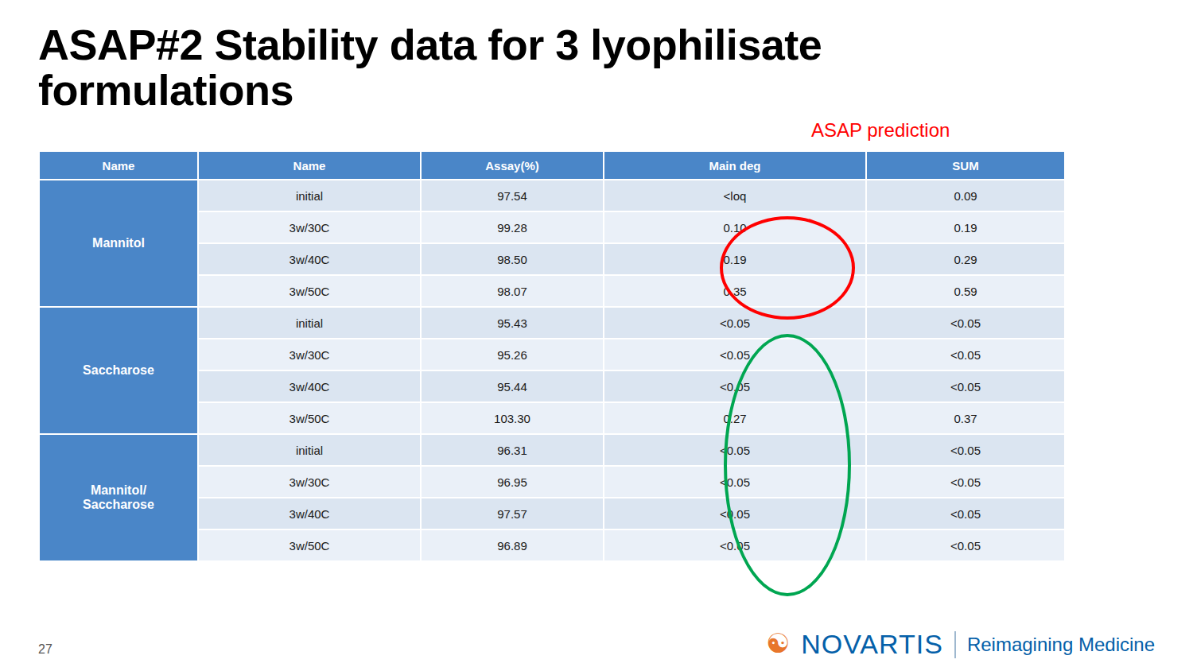ASAP#2 Stability data for 3 lyophilisate formulations
ASAP prediction
| Name | Name | Assay(%) | Main deg | SUM |
| --- | --- | --- | --- | --- |
| Mannitol | initial | 97.54 | <loq | 0.09 |
| 3w/30C | 99.28 | 0.10 | 0.19 |
| 3w/40C | 98.50 | 0.19 | 0.29 |
| 3w/50C | 98.07 | 0.35 | 0.59 |
| Saccharose | initial | 95.43 | <0.05 | <0.05 |
| 3w/30C | 95.26 | <0.05 | <0.05 |
| 3w/40C | 95.44 | <0.05 | <0.05 |
| 3w/50C | 103.30 | 0.27 | 0.37 |
| Mannitol/ Saccharose | initial | 96.31 | <0.05 | <0.05 |
| 3w/30C | 96.95 | <0.05 | <0.05 |
| 3w/40C | 97.57 | <0.05 | <0.05 |
| 3w/50C | 96.89 | <0.05 | <0.05 |
27
☯ NOVARTIS Reimagining Medicine